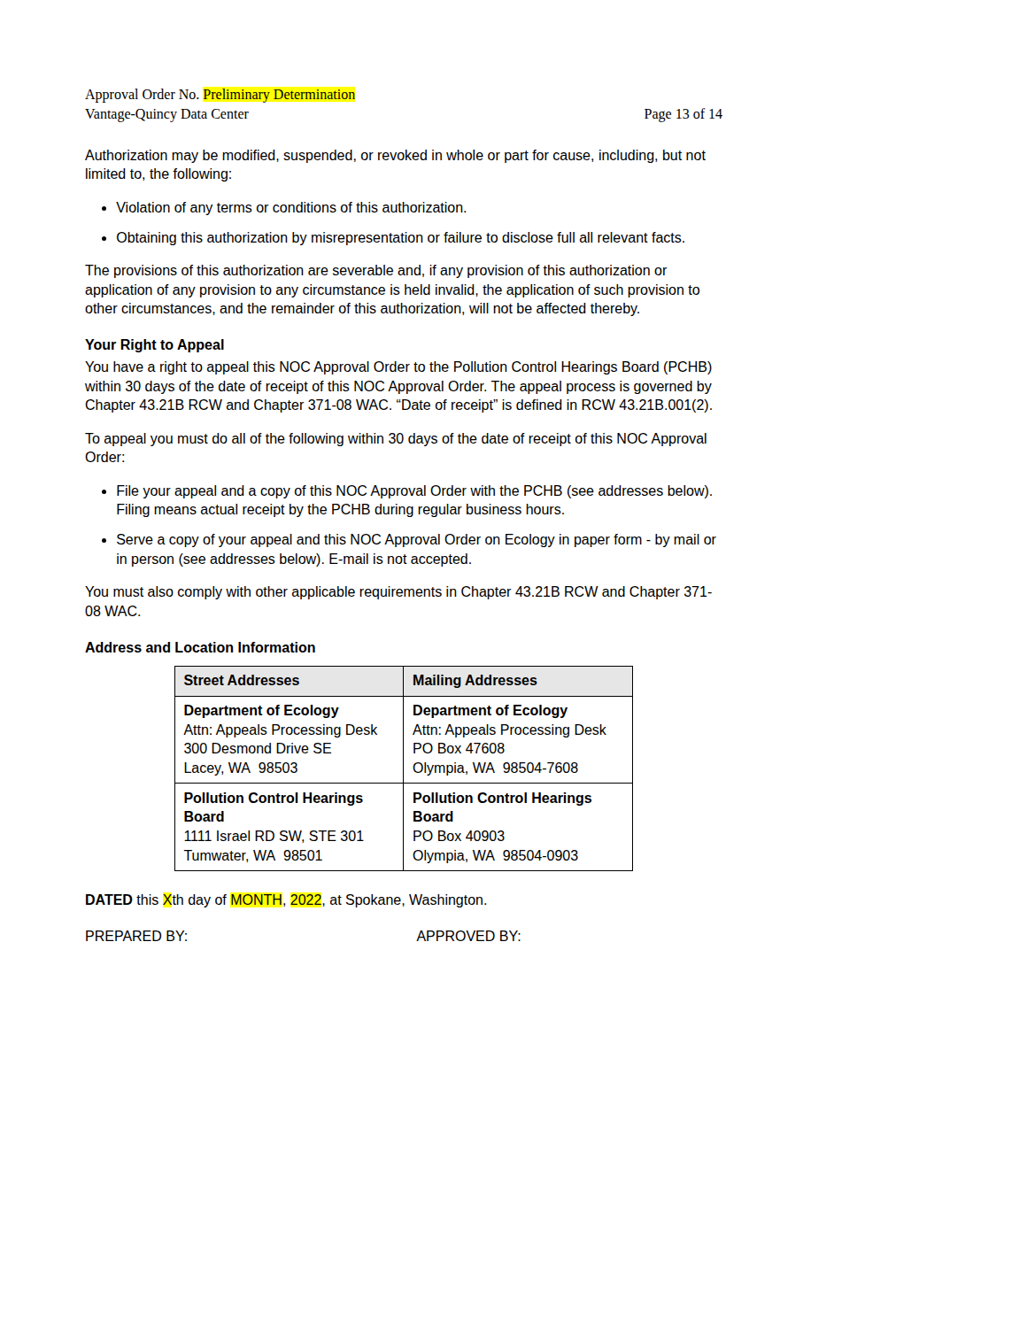Approval Order No. Preliminary Determination
Vantage-Quincy Data Center Page 13 of 14
Authorization may be modified, suspended, or revoked in whole or part for cause, including, but not limited to, the following:
Violation of any terms or conditions of this authorization.
Obtaining this authorization by misrepresentation or failure to disclose full all relevant facts.
The provisions of this authorization are severable and, if any provision of this authorization or application of any provision to any circumstance is held invalid, the application of such provision to other circumstances, and the remainder of this authorization, will not be affected thereby.
Your Right to Appeal
You have a right to appeal this NOC Approval Order to the Pollution Control Hearings Board (PCHB) within 30 days of the date of receipt of this NOC Approval Order. The appeal process is governed by Chapter 43.21B RCW and Chapter 371-08 WAC. “Date of receipt” is defined in RCW 43.21B.001(2).
To appeal you must do all of the following within 30 days of the date of receipt of this NOC Approval Order:
File your appeal and a copy of this NOC Approval Order with the PCHB (see addresses below). Filing means actual receipt by the PCHB during regular business hours.
Serve a copy of your appeal and this NOC Approval Order on Ecology in paper form - by mail or in person (see addresses below). E-mail is not accepted.
You must also comply with other applicable requirements in Chapter 43.21B RCW and Chapter 371-08 WAC.
Address and Location Information
| Street Addresses | Mailing Addresses |
| --- | --- |
| Department of Ecology Attn: Appeals Processing Desk 300 Desmond Drive SE Lacey, WA 98503 | Department of Ecology Attn: Appeals Processing Desk PO Box 47608 Olympia, WA 98504-7608 |
| Pollution Control Hearings Board 1111 Israel RD SW, STE 301 Tumwater, WA 98501 | Pollution Control Hearings Board PO Box 40903 Olympia, WA 98504-0903 |
DATED this Xth day of MONTH, 2022, at Spokane, Washington.
PREPARED BY: APPROVED BY: